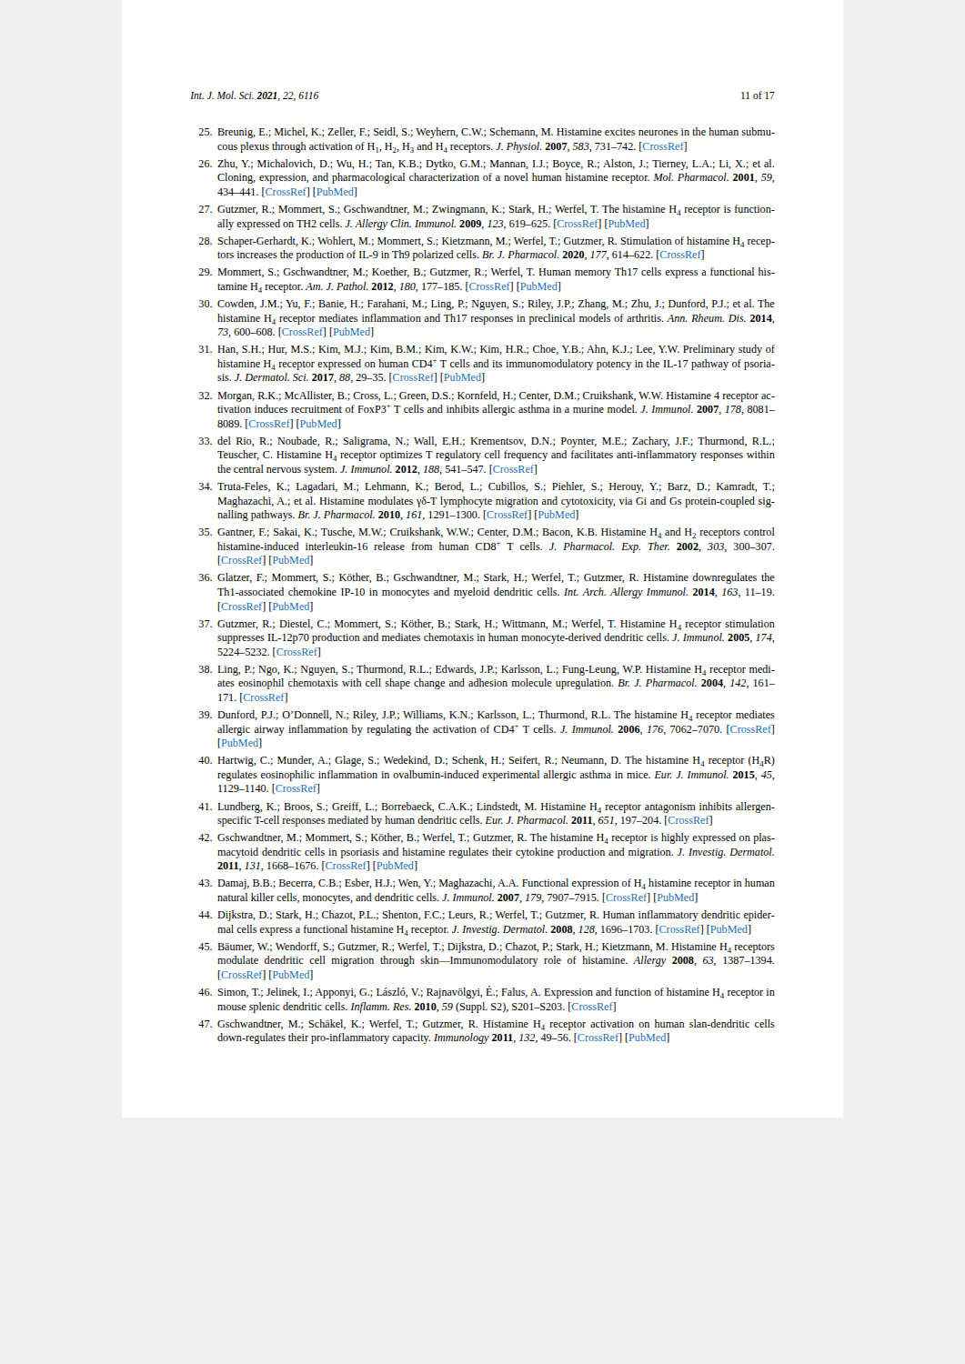Int. J. Mol. Sci. 2021, 22, 6116 11 of 17
Breunig, E.; Michel, K.; Zeller, F.; Seidl, S.; Weyhern, C.W.; Schemann, M. Histamine excites neurones in the human submucous plexus through activation of H1, H2, H3 and H4 receptors. J. Physiol. 2007, 583, 731–742. [CrossRef]
Zhu, Y.; Michalovich, D.; Wu, H.; Tan, K.B.; Dytko, G.M.; Mannan, I.J.; Boyce, R.; Alston, J.; Tierney, L.A.; Li, X.; et al. Cloning, expression, and pharmacological characterization of a novel human histamine receptor. Mol. Pharmacol. 2001, 59, 434–441. [CrossRef] [PubMed]
Gutzmer, R.; Mommert, S.; Gschwandtner, M.; Zwingmann, K.; Stark, H.; Werfel, T. The histamine H4 receptor is functionally expressed on TH2 cells. J. Allergy Clin. Immunol. 2009, 123, 619–625. [CrossRef] [PubMed]
Schaper-Gerhardt, K.; Wohlert, M.; Mommert, S.; Kietzmann, M.; Werfel, T.; Gutzmer, R. Stimulation of histamine H4 receptors increases the production of IL-9 in Th9 polarized cells. Br. J. Pharmacol. 2020, 177, 614–622. [CrossRef]
Mommert, S.; Gschwandtner, M.; Koether, B.; Gutzmer, R.; Werfel, T. Human memory Th17 cells express a functional histamine H4 receptor. Am. J. Pathol. 2012, 180, 177–185. [CrossRef] [PubMed]
Cowden, J.M.; Yu, F.; Banie, H.; Farahani, M.; Ling, P.; Nguyen, S.; Riley, J.P.; Zhang, M.; Zhu, J.; Dunford, P.J.; et al. The histamine H4 receptor mediates inflammation and Th17 responses in preclinical models of arthritis. Ann. Rheum. Dis. 2014, 73, 600–608. [CrossRef] [PubMed]
Han, S.H.; Hur, M.S.; Kim, M.J.; Kim, B.M.; Kim, K.W.; Kim, H.R.; Choe, Y.B.; Ahn, K.J.; Lee, Y.W. Preliminary study of histamine H4 receptor expressed on human CD4+ T cells and its immunomodulatory potency in the IL-17 pathway of psoriasis. J. Dermatol. Sci. 2017, 88, 29–35. [CrossRef] [PubMed]
Morgan, R.K.; McAllister, B.; Cross, L.; Green, D.S.; Kornfeld, H.; Center, D.M.; Cruikshank, W.W. Histamine 4 receptor activation induces recruitment of FoxP3+ T cells and inhibits allergic asthma in a murine model. J. Immunol. 2007, 178, 8081–8089. [CrossRef] [PubMed]
del Rio, R.; Noubade, R.; Saligrama, N.; Wall, E.H.; Krementsov, D.N.; Poynter, M.E.; Zachary, J.F.; Thurmond, R.L.; Teuscher, C. Histamine H4 receptor optimizes T regulatory cell frequency and facilitates anti-inflammatory responses within the central nervous system. J. Immunol. 2012, 188, 541–547. [CrossRef]
Truta-Feles, K.; Lagadari, M.; Lehmann, K.; Berod, L.; Cubillos, S.; Piehler, S.; Herouy, Y.; Barz, D.; Kamradt, T.; Maghazachi, A.; et al. Histamine modulates γδ-T lymphocyte migration and cytotoxicity, via Gi and Gs protein-coupled signalling pathways. Br. J. Pharmacol. 2010, 161, 1291–1300. [CrossRef] [PubMed]
Gantner, F.; Sakai, K.; Tusche, M.W.; Cruikshank, W.W.; Center, D.M.; Bacon, K.B. Histamine H4 and H2 receptors control histamine-induced interleukin-16 release from human CD8+ T cells. J. Pharmacol. Exp. Ther. 2002, 303, 300–307. [CrossRef] [PubMed]
Glatzer, F.; Mommert, S.; Köther, B.; Gschwandtner, M.; Stark, H.; Werfel, T.; Gutzmer, R. Histamine downregulates the Th1-associated chemokine IP-10 in monocytes and myeloid dendritic cells. Int. Arch. Allergy Immunol. 2014, 163, 11–19. [CrossRef] [PubMed]
Gutzmer, R.; Diestel, C.; Mommert, S.; Köther, B.; Stark, H.; Wittmann, M.; Werfel, T. Histamine H4 receptor stimulation suppresses IL-12p70 production and mediates chemotaxis in human monocyte-derived dendritic cells. J. Immunol. 2005, 174, 5224–5232. [CrossRef]
Ling, P.; Ngo, K.; Nguyen, S.; Thurmond, R.L.; Edwards, J.P.; Karlsson, L.; Fung-Leung, W.P. Histamine H4 receptor mediates eosinophil chemotaxis with cell shape change and adhesion molecule upregulation. Br. J. Pharmacol. 2004, 142, 161–171. [CrossRef]
Dunford, P.J.; O’Donnell, N.; Riley, J.P.; Williams, K.N.; Karlsson, L.; Thurmond, R.L. The histamine H4 receptor mediates allergic airway inflammation by regulating the activation of CD4+ T cells. J. Immunol. 2006, 176, 7062–7070. [CrossRef] [PubMed]
Hartwig, C.; Munder, A.; Glage, S.; Wedekind, D.; Schenk, H.; Seifert, R.; Neumann, D. The histamine H4 receptor (H4R) regulates eosinophilic inflammation in ovalbumin-induced experimental allergic asthma in mice. Eur. J. Immunol. 2015, 45, 1129–1140. [CrossRef]
Lundberg, K.; Broos, S.; Greiff, L.; Borrebaeck, C.A.K.; Lindstedt, M. Histamine H4 receptor antagonism inhibits allergen-specific T-cell responses mediated by human dendritic cells. Eur. J. Pharmacol. 2011, 651, 197–204. [CrossRef]
Gschwandtner, M.; Mommert, S.; Köther, B.; Werfel, T.; Gutzmer, R. The histamine H4 receptor is highly expressed on plasmacytoid dendritic cells in psoriasis and histamine regulates their cytokine production and migration. J. Investig. Dermatol. 2011, 131, 1668–1676. [CrossRef] [PubMed]
Damaj, B.B.; Becerra, C.B.; Esber, H.J.; Wen, Y.; Maghazachi, A.A. Functional expression of H4 histamine receptor in human natural killer cells, monocytes, and dendritic cells. J. Immunol. 2007, 179, 7907–7915. [CrossRef] [PubMed]
Dijkstra, D.; Stark, H.; Chazot, P.L.; Shenton, F.C.; Leurs, R.; Werfel, T.; Gutzmer, R. Human inflammatory dendritic epidermal cells express a functional histamine H4 receptor. J. Investig. Dermatol. 2008, 128, 1696–1703. [CrossRef] [PubMed]
Bäumer, W.; Wendorff, S.; Gutzmer, R.; Werfel, T.; Dijkstra, D.; Chazot, P.; Stark, H.; Kietzmann, M. Histamine H4 receptors modulate dendritic cell migration through skin—Immunomodulatory role of histamine. Allergy 2008, 63, 1387–1394. [CrossRef] [PubMed]
Simon, T.; Jelinek, I.; Apponyi, G.; László, V.; Rajnavölgyi, É.; Falus, A. Expression and function of histamine H4 receptor in mouse splenic dendritic cells. Inflamm. Res. 2010, 59 (Suppl. S2), S201–S203. [CrossRef]
Gschwandtner, M.; Schäkel, K.; Werfel, T.; Gutzmer, R. Histamine H4 receptor activation on human slan-dendritic cells down-regulates their pro-inflammatory capacity. Immunology 2011, 132, 49–56. [CrossRef] [PubMed]